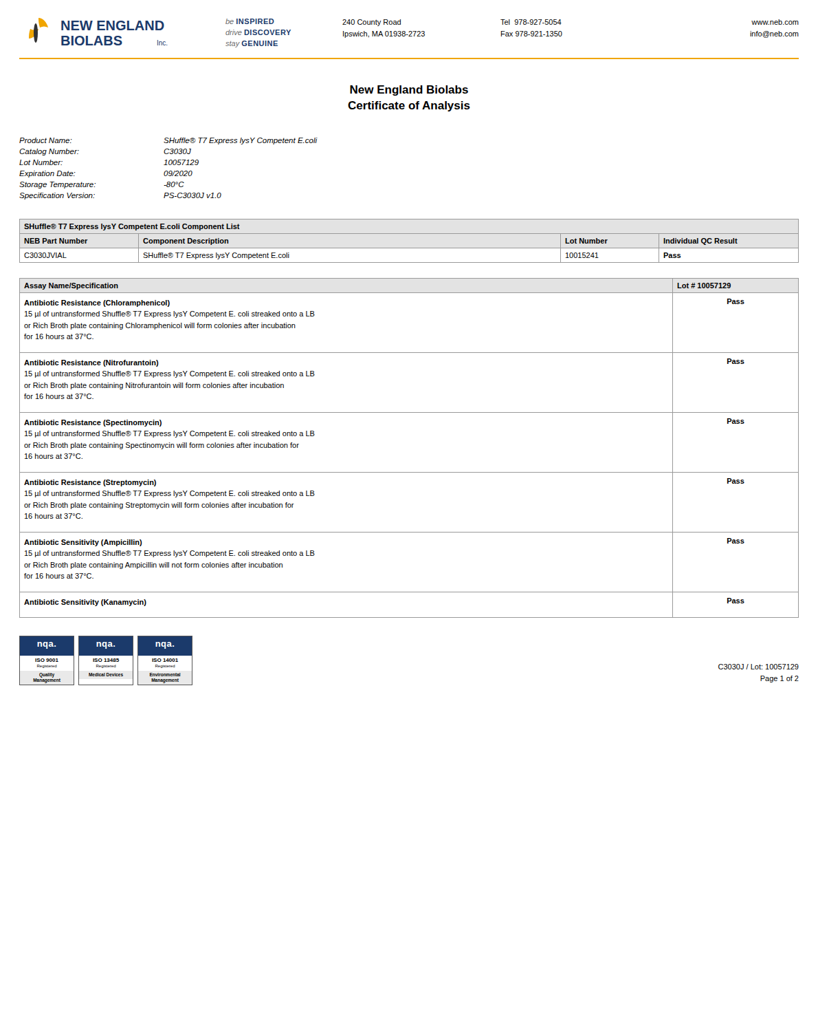be INSPIRED
drive DISCOVERY
stay GENUINE
240 County Road
Ipswich, MA 01938-2723
Tel 978-927-5054
Fax 978-921-1350
www.neb.com
info@neb.com
New England Biolabs
Certificate of Analysis
| Product Name: | SHuffle® T7 Express lysY Competent E.coli |
| Catalog Number: | C3030J |
| Lot Number: | 10057129 |
| Expiration Date: | 09/2020 |
| Storage Temperature: | -80°C |
| Specification Version: | PS-C3030J v1.0 |
| SHuffle® T7 Express lysY Competent E.coli Component List |
| --- |
| NEB Part Number | Component Description | Lot Number | Individual QC Result |
| C3030JVIAL | SHuffle® T7 Express lysY Competent E.coli | 10015241 | Pass |
| Assay Name/Specification | Lot # 10057129 |
| --- | --- |
| Antibiotic Resistance (Chloramphenicol) 15 µl of untransformed Shuffle® T7 Express lysY Competent E. coli streaked onto a LB or Rich Broth plate containing Chloramphenicol will form colonies after incubation for 16 hours at 37°C. | Pass |
| Antibiotic Resistance (Nitrofurantoin) 15 µl of untransformed Shuffle® T7 Express lysY Competent E. coli streaked onto a LB or Rich Broth plate containing Nitrofurantoin will form colonies after incubation for 16 hours at 37°C. | Pass |
| Antibiotic Resistance (Spectinomycin) 15 µl of untransformed Shuffle® T7 Express lysY Competent E. coli streaked onto a LB or Rich Broth plate containing Spectinomycin will form colonies after incubation for 16 hours at 37°C. | Pass |
| Antibiotic Resistance (Streptomycin) 15 µl of untransformed Shuffle® T7 Express lysY Competent E. coli streaked onto a LB or Rich Broth plate containing Streptomycin will form colonies after incubation for 16 hours at 37°C. | Pass |
| Antibiotic Sensitivity (Ampicillin) 15 µl of untransformed Shuffle® T7 Express lysY Competent E. coli streaked onto a LB or Rich Broth plate containing Ampicillin will not form colonies after incubation for 16 hours at 37°C. | Pass |
| Antibiotic Sensitivity (Kanamycin) | Pass |
nqa.
ISO 9001
Registered
Quality
Management
nqa.
ISO 13485
Registered
Medical Devices
nqa.
ISO 14001
Registered
Environmental
Management
C3030J / Lot: 10057129
Page 1 of 2